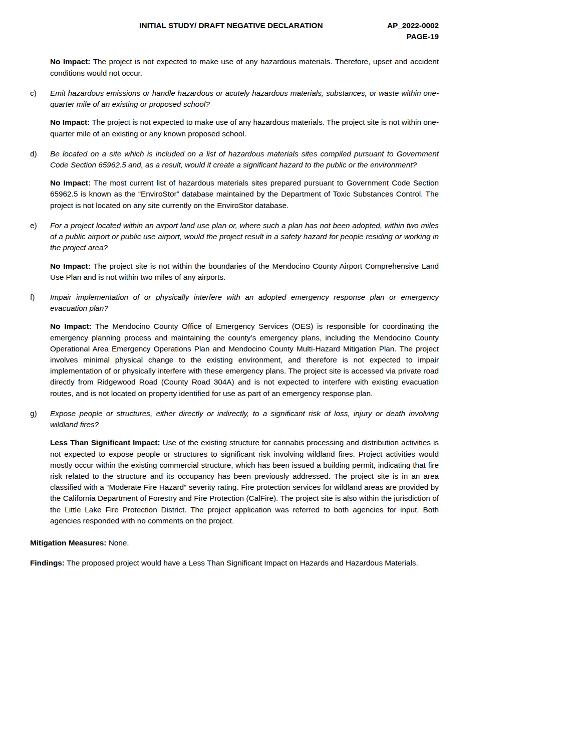INITIAL STUDY/ DRAFT NEGATIVE DECLARATION
AP_2022-0002
PAGE-19
No Impact: The project is not expected to make use of any hazardous materials. Therefore, upset and accident conditions would not occur.
c)
Emit hazardous emissions or handle hazardous or acutely hazardous materials, substances, or waste within one-quarter mile of an existing or proposed school?
No Impact: The project is not expected to make use of any hazardous materials. The project site is not within one-quarter mile of an existing or any known proposed school.
d)
Be located on a site which is included on a list of hazardous materials sites compiled pursuant to Government Code Section 65962.5 and, as a result, would it create a significant hazard to the public or the environment?
No Impact: The most current list of hazardous materials sites prepared pursuant to Government Code Section 65962.5 is known as the “EnviroStor” database maintained by the Department of Toxic Substances Control. The project is not located on any site currently on the EnviroStor database.
e)
For a project located within an airport land use plan or, where such a plan has not been adopted, within two miles of a public airport or public use airport, would the project result in a safety hazard for people residing or working in the project area?
No Impact: The project site is not within the boundaries of the Mendocino County Airport Comprehensive Land Use Plan and is not within two miles of any airports.
f)
Impair implementation of or physically interfere with an adopted emergency response plan or emergency evacuation plan?
No Impact: The Mendocino County Office of Emergency Services (OES) is responsible for coordinating the emergency planning process and maintaining the county’s emergency plans, including the Mendocino County Operational Area Emergency Operations Plan and Mendocino County Multi-Hazard Mitigation Plan. The project involves minimal physical change to the existing environment, and therefore is not expected to impair implementation of or physically interfere with these emergency plans. The project site is accessed via private road directly from Ridgewood Road (County Road 304A) and is not expected to interfere with existing evacuation routes, and is not located on property identified for use as part of an emergency response plan.
g)
Expose people or structures, either directly or indirectly, to a significant risk of loss, injury or death involving wildland fires?
Less Than Significant Impact: Use of the existing structure for cannabis processing and distribution activities is not expected to expose people or structures to significant risk involving wildland fires. Project activities would mostly occur within the existing commercial structure, which has been issued a building permit, indicating that fire risk related to the structure and its occupancy has been previously addressed. The project site is in an area classified with a “Moderate Fire Hazard” severity rating. Fire protection services for wildland areas are provided by the California Department of Forestry and Fire Protection (CalFire). The project site is also within the jurisdiction of the Little Lake Fire Protection District. The project application was referred to both agencies for input. Both agencies responded with no comments on the project.
Mitigation Measures: None.
Findings: The proposed project would have a Less Than Significant Impact on Hazards and Hazardous Materials.